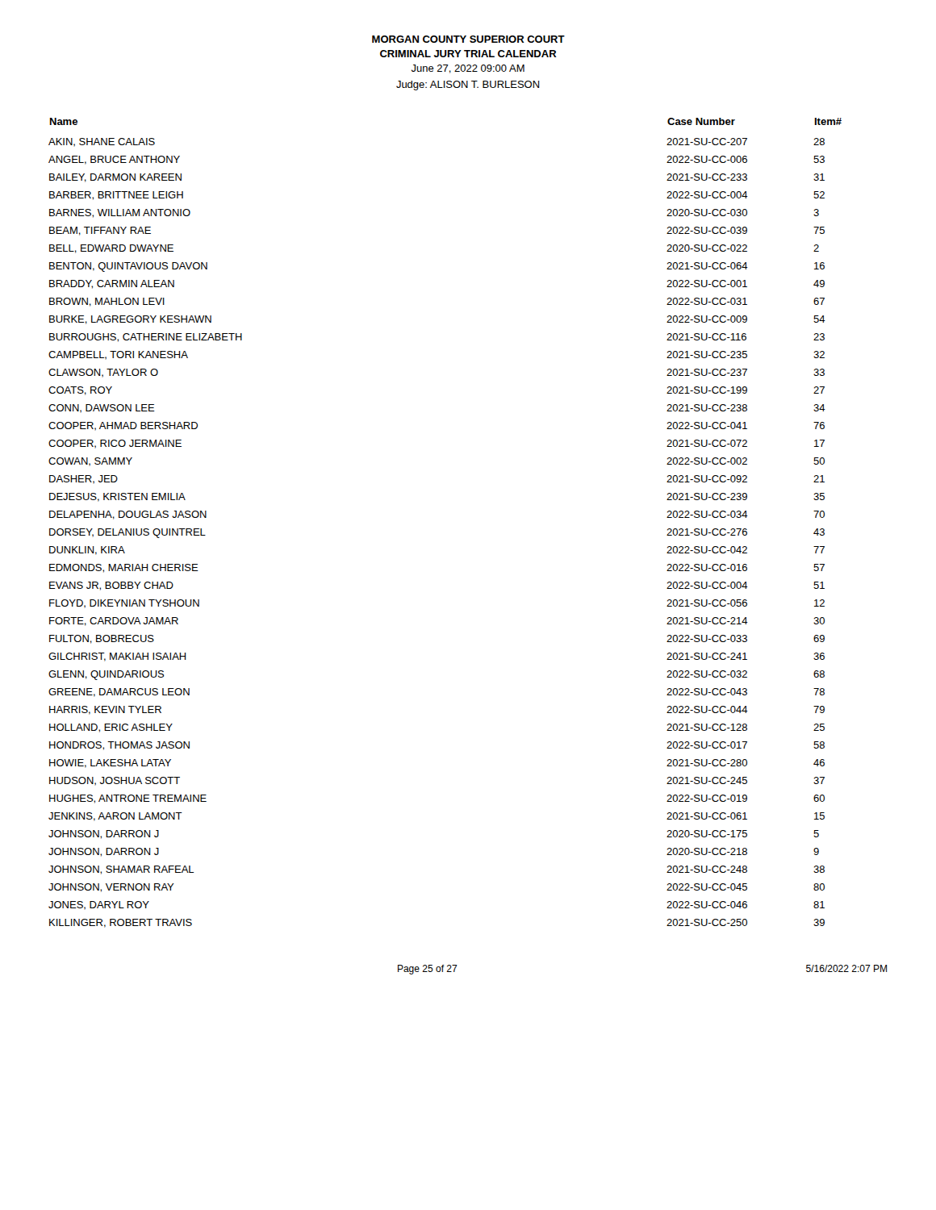MORGAN COUNTY SUPERIOR COURT
CRIMINAL JURY TRIAL CALENDAR
June 27, 2022 09:00 AM
Judge: ALISON T. BURLESON
| Name | Case Number | Item# |
| --- | --- | --- |
| AKIN, SHANE CALAIS | 2021-SU-CC-207 | 28 |
| ANGEL, BRUCE ANTHONY | 2022-SU-CC-006 | 53 |
| BAILEY, DARMON KAREEN | 2021-SU-CC-233 | 31 |
| BARBER, BRITTNEE LEIGH | 2022-SU-CC-004 | 52 |
| BARNES, WILLIAM ANTONIO | 2020-SU-CC-030 | 3 |
| BEAM, TIFFANY RAE | 2022-SU-CC-039 | 75 |
| BELL, EDWARD DWAYNE | 2020-SU-CC-022 | 2 |
| BENTON, QUINTAVIOUS DAVON | 2021-SU-CC-064 | 16 |
| BRADDY, CARMIN ALEAN | 2022-SU-CC-001 | 49 |
| BROWN, MAHLON LEVI | 2022-SU-CC-031 | 67 |
| BURKE, LAGREGORY KESHAWN | 2022-SU-CC-009 | 54 |
| BURROUGHS, CATHERINE ELIZABETH | 2021-SU-CC-116 | 23 |
| CAMPBELL, TORI KANESHA | 2021-SU-CC-235 | 32 |
| CLAWSON, TAYLOR O | 2021-SU-CC-237 | 33 |
| COATS, ROY | 2021-SU-CC-199 | 27 |
| CONN, DAWSON LEE | 2021-SU-CC-238 | 34 |
| COOPER, AHMAD BERSHARD | 2022-SU-CC-041 | 76 |
| COOPER, RICO JERMAINE | 2021-SU-CC-072 | 17 |
| COWAN, SAMMY | 2022-SU-CC-002 | 50 |
| DASHER, JED | 2021-SU-CC-092 | 21 |
| DEJESUS, KRISTEN EMILIA | 2021-SU-CC-239 | 35 |
| DELAPENHA, DOUGLAS JASON | 2022-SU-CC-034 | 70 |
| DORSEY, DELANIUS QUINTREL | 2021-SU-CC-276 | 43 |
| DUNKLIN, KIRA | 2022-SU-CC-042 | 77 |
| EDMONDS, MARIAH CHERISE | 2022-SU-CC-016 | 57 |
| EVANS JR, BOBBY CHAD | 2022-SU-CC-004 | 51 |
| FLOYD, DIKEYNIAN TYSHOUN | 2021-SU-CC-056 | 12 |
| FORTE, CARDOVA JAMAR | 2021-SU-CC-214 | 30 |
| FULTON, BOBRECUS | 2022-SU-CC-033 | 69 |
| GILCHRIST, MAKIAH ISAIAH | 2021-SU-CC-241 | 36 |
| GLENN, QUINDARIOUS | 2022-SU-CC-032 | 68 |
| GREENE, DAMARCUS LEON | 2022-SU-CC-043 | 78 |
| HARRIS, KEVIN TYLER | 2022-SU-CC-044 | 79 |
| HOLLAND, ERIC ASHLEY | 2021-SU-CC-128 | 25 |
| HONDROS, THOMAS JASON | 2022-SU-CC-017 | 58 |
| HOWIE, LAKESHA LATAY | 2021-SU-CC-280 | 46 |
| HUDSON, JOSHUA SCOTT | 2021-SU-CC-245 | 37 |
| HUGHES, ANTRONE TREMAINE | 2022-SU-CC-019 | 60 |
| JENKINS, AARON LAMONT | 2021-SU-CC-061 | 15 |
| JOHNSON, DARRON J | 2020-SU-CC-175 | 5 |
| JOHNSON, DARRON J | 2020-SU-CC-218 | 9 |
| JOHNSON, SHAMAR RAFEAL | 2021-SU-CC-248 | 38 |
| JOHNSON, VERNON RAY | 2022-SU-CC-045 | 80 |
| JONES, DARYL ROY | 2022-SU-CC-046 | 81 |
| KILLINGER, ROBERT TRAVIS | 2021-SU-CC-250 | 39 |
Page 25 of 27 5/16/2022 2:07 PM